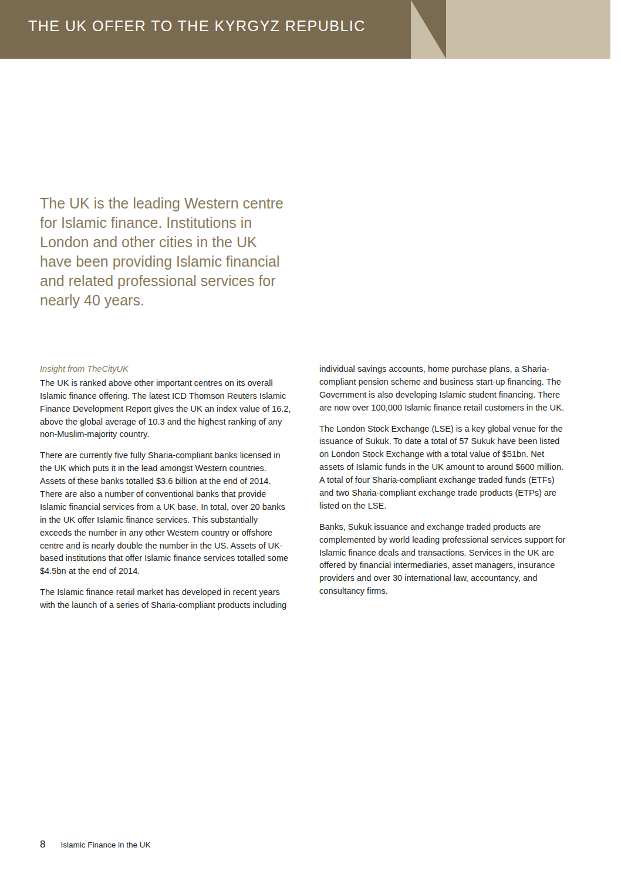The UK offer to the Kyrgyz Republic
The UK is the leading Western centre for Islamic finance. Institutions in London and other cities in the UK have been providing Islamic financial and related professional services for nearly 40 years.
Insight from TheCityUK
The UK is ranked above other important centres on its overall Islamic finance offering. The latest ICD Thomson Reuters Islamic Finance Development Report gives the UK an index value of 16.2, above the global average of 10.3 and the highest ranking of any non-Muslim-majority country.
There are currently five fully Sharia-compliant banks licensed in the UK which puts it in the lead amongst Western countries. Assets of these banks totalled $3.6 billion at the end of 2014. There are also a number of conventional banks that provide Islamic financial services from a UK base. In total, over 20 banks in the UK offer Islamic finance services. This substantially exceeds the number in any other Western country or offshore centre and is nearly double the number in the US. Assets of UK-based institutions that offer Islamic finance services totalled some $4.5bn at the end of 2014.
The Islamic finance retail market has developed in recent years with the launch of a series of Sharia-compliant products including individual savings accounts, home purchase plans, a Sharia-compliant pension scheme and business start-up financing. The Government is also developing Islamic student financing. There are now over 100,000 Islamic finance retail customers in the UK.
The London Stock Exchange (LSE) is a key global venue for the issuance of Sukuk. To date a total of 57 Sukuk have been listed on London Stock Exchange with a total value of $51bn. Net assets of Islamic funds in the UK amount to around $600 million. A total of four Sharia-compliant exchange traded funds (ETFs) and two Sharia-compliant exchange trade products (ETPs) are listed on the LSE.
Banks, Sukuk issuance and exchange traded products are complemented by world leading professional services support for Islamic finance deals and transactions. Services in the UK are offered by financial intermediaries, asset managers, insurance providers and over 30 international law, accountancy, and consultancy firms.
8 Islamic Finance in the UK